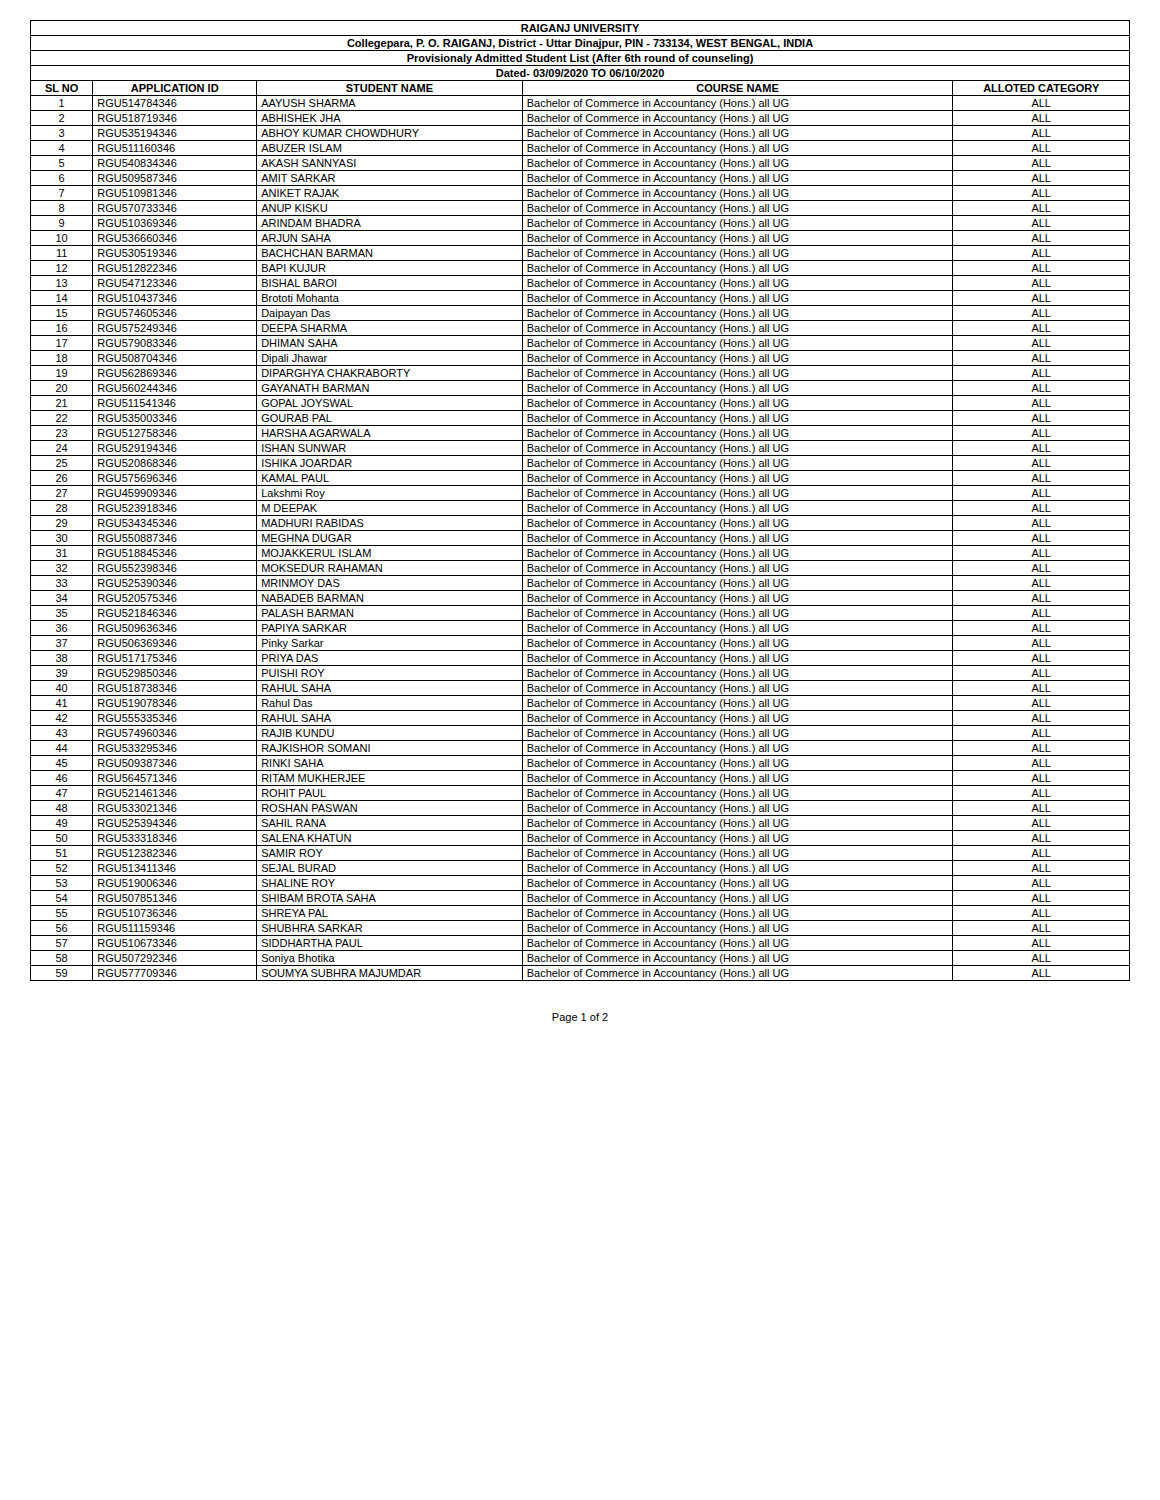| RAIGANJ UNIVERSITY |
| Collegepara, P. O. RAIGANJ, District - Uttar Dinajpur, PIN - 733134, WEST BENGAL, INDIA |
| Provisionaly Admitted Student List (After 6th round of counseling) |
| Dated- 03/09/2020 TO 06/10/2020 |
| SL NO | APPLICATION ID | STUDENT NAME | COURSE NAME | ALLOTED CATEGORY |
| 1 | RGU514784346 | AAYUSH SHARMA | Bachelor of Commerce in Accountancy (Hons.) all UG | ALL |
| 2 | RGU518719346 | ABHISHEK JHA | Bachelor of Commerce in Accountancy (Hons.) all UG | ALL |
| 3 | RGU535194346 | ABHOY KUMAR CHOWDHURY | Bachelor of Commerce in Accountancy (Hons.) all UG | ALL |
| 4 | RGU511160346 | ABUZER ISLAM | Bachelor of Commerce in Accountancy (Hons.) all UG | ALL |
| 5 | RGU540834346 | AKASH SANNYASI | Bachelor of Commerce in Accountancy (Hons.) all UG | ALL |
| 6 | RGU509587346 | AMIT SARKAR | Bachelor of Commerce in Accountancy (Hons.) all UG | ALL |
| 7 | RGU510981346 | ANIKET RAJAK | Bachelor of Commerce in Accountancy (Hons.) all UG | ALL |
| 8 | RGU570733346 | ANUP KISKU | Bachelor of Commerce in Accountancy (Hons.) all UG | ALL |
| 9 | RGU510369346 | ARINDAM BHADRA | Bachelor of Commerce in Accountancy (Hons.) all UG | ALL |
| 10 | RGU536660346 | ARJUN SAHA | Bachelor of Commerce in Accountancy (Hons.) all UG | ALL |
| 11 | RGU530519346 | BACHCHAN BARMAN | Bachelor of Commerce in Accountancy (Hons.) all UG | ALL |
| 12 | RGU512822346 | BAPI KUJUR | Bachelor of Commerce in Accountancy (Hons.) all UG | ALL |
| 13 | RGU547123346 | BISHAL BAROI | Bachelor of Commerce in Accountancy (Hons.) all UG | ALL |
| 14 | RGU510437346 | Brototi Mohanta | Bachelor of Commerce in Accountancy (Hons.) all UG | ALL |
| 15 | RGU574605346 | Daipayan Das | Bachelor of Commerce in Accountancy (Hons.) all UG | ALL |
| 16 | RGU575249346 | DEEPA SHARMA | Bachelor of Commerce in Accountancy (Hons.) all UG | ALL |
| 17 | RGU579083346 | DHIMAN SAHA | Bachelor of Commerce in Accountancy (Hons.) all UG | ALL |
| 18 | RGU508704346 | Dipali Jhawar | Bachelor of Commerce in Accountancy (Hons.) all UG | ALL |
| 19 | RGU562869346 | DIPARGHYA CHAKRABORTY | Bachelor of Commerce in Accountancy (Hons.) all UG | ALL |
| 20 | RGU560244346 | GAYANATH BARMAN | Bachelor of Commerce in Accountancy (Hons.) all UG | ALL |
| 21 | RGU511541346 | GOPAL JOYSWAL | Bachelor of Commerce in Accountancy (Hons.) all UG | ALL |
| 22 | RGU535003346 | GOURAB PAL | Bachelor of Commerce in Accountancy (Hons.) all UG | ALL |
| 23 | RGU512758346 | HARSHA AGARWALA | Bachelor of Commerce in Accountancy (Hons.) all UG | ALL |
| 24 | RGU529194346 | ISHAN SUNWAR | Bachelor of Commerce in Accountancy (Hons.) all UG | ALL |
| 25 | RGU520868346 | ISHIKA JOARDAR | Bachelor of Commerce in Accountancy (Hons.) all UG | ALL |
| 26 | RGU575696346 | KAMAL PAUL | Bachelor of Commerce in Accountancy (Hons.) all UG | ALL |
| 27 | RGU459909346 | Lakshmi Roy | Bachelor of Commerce in Accountancy (Hons.) all UG | ALL |
| 28 | RGU523918346 | M DEEPAK | Bachelor of Commerce in Accountancy (Hons.) all UG | ALL |
| 29 | RGU534345346 | MADHURI RABIDAS | Bachelor of Commerce in Accountancy (Hons.) all UG | ALL |
| 30 | RGU550887346 | MEGHNA DUGAR | Bachelor of Commerce in Accountancy (Hons.) all UG | ALL |
| 31 | RGU518845346 | MOJAKKERUL ISLAM | Bachelor of Commerce in Accountancy (Hons.) all UG | ALL |
| 32 | RGU552398346 | MOKSEDUR RAHAMAN | Bachelor of Commerce in Accountancy (Hons.) all UG | ALL |
| 33 | RGU525390346 | MRINMOY DAS | Bachelor of Commerce in Accountancy (Hons.) all UG | ALL |
| 34 | RGU520575346 | NABADEB BARMAN | Bachelor of Commerce in Accountancy (Hons.) all UG | ALL |
| 35 | RGU521846346 | PALASH BARMAN | Bachelor of Commerce in Accountancy (Hons.) all UG | ALL |
| 36 | RGU509636346 | PAPIYA SARKAR | Bachelor of Commerce in Accountancy (Hons.) all UG | ALL |
| 37 | RGU506369346 | Pinky Sarkar | Bachelor of Commerce in Accountancy (Hons.) all UG | ALL |
| 38 | RGU517175346 | PRIYA DAS | Bachelor of Commerce in Accountancy (Hons.) all UG | ALL |
| 39 | RGU529850346 | PUISHI ROY | Bachelor of Commerce in Accountancy (Hons.) all UG | ALL |
| 40 | RGU518738346 | RAHUL SAHA | Bachelor of Commerce in Accountancy (Hons.) all UG | ALL |
| 41 | RGU519078346 | Rahul Das | Bachelor of Commerce in Accountancy (Hons.) all UG | ALL |
| 42 | RGU555335346 | RAHUL SAHA | Bachelor of Commerce in Accountancy (Hons.) all UG | ALL |
| 43 | RGU574960346 | RAJIB KUNDU | Bachelor of Commerce in Accountancy (Hons.) all UG | ALL |
| 44 | RGU533295346 | RAJKISHOR SOMANI | Bachelor of Commerce in Accountancy (Hons.) all UG | ALL |
| 45 | RGU509387346 | RINKI SAHA | Bachelor of Commerce in Accountancy (Hons.) all UG | ALL |
| 46 | RGU564571346 | RITAM MUKHERJEE | Bachelor of Commerce in Accountancy (Hons.) all UG | ALL |
| 47 | RGU521461346 | ROHIT PAUL | Bachelor of Commerce in Accountancy (Hons.) all UG | ALL |
| 48 | RGU533021346 | ROSHAN PASWAN | Bachelor of Commerce in Accountancy (Hons.) all UG | ALL |
| 49 | RGU525394346 | SAHIL RANA | Bachelor of Commerce in Accountancy (Hons.) all UG | ALL |
| 50 | RGU533318346 | SALENA KHATUN | Bachelor of Commerce in Accountancy (Hons.) all UG | ALL |
| 51 | RGU512382346 | SAMIR ROY | Bachelor of Commerce in Accountancy (Hons.) all UG | ALL |
| 52 | RGU513411346 | SEJAL BURAD | Bachelor of Commerce in Accountancy (Hons.) all UG | ALL |
| 53 | RGU519006346 | SHALINE ROY | Bachelor of Commerce in Accountancy (Hons.) all UG | ALL |
| 54 | RGU507851346 | SHIBAM BROTA SAHA | Bachelor of Commerce in Accountancy (Hons.) all UG | ALL |
| 55 | RGU510736346 | SHREYA PAL | Bachelor of Commerce in Accountancy (Hons.) all UG | ALL |
| 56 | RGU511159346 | SHUBHRA SARKAR | Bachelor of Commerce in Accountancy (Hons.) all UG | ALL |
| 57 | RGU510673346 | SIDDHARTHA PAUL | Bachelor of Commerce in Accountancy (Hons.) all UG | ALL |
| 58 | RGU507292346 | Soniya Bhotika | Bachelor of Commerce in Accountancy (Hons.) all UG | ALL |
| 59 | RGU577709346 | SOUMYA SUBHRA MAJUMDAR | Bachelor of Commerce in Accountancy (Hons.) all UG | ALL |
Page 1 of 2